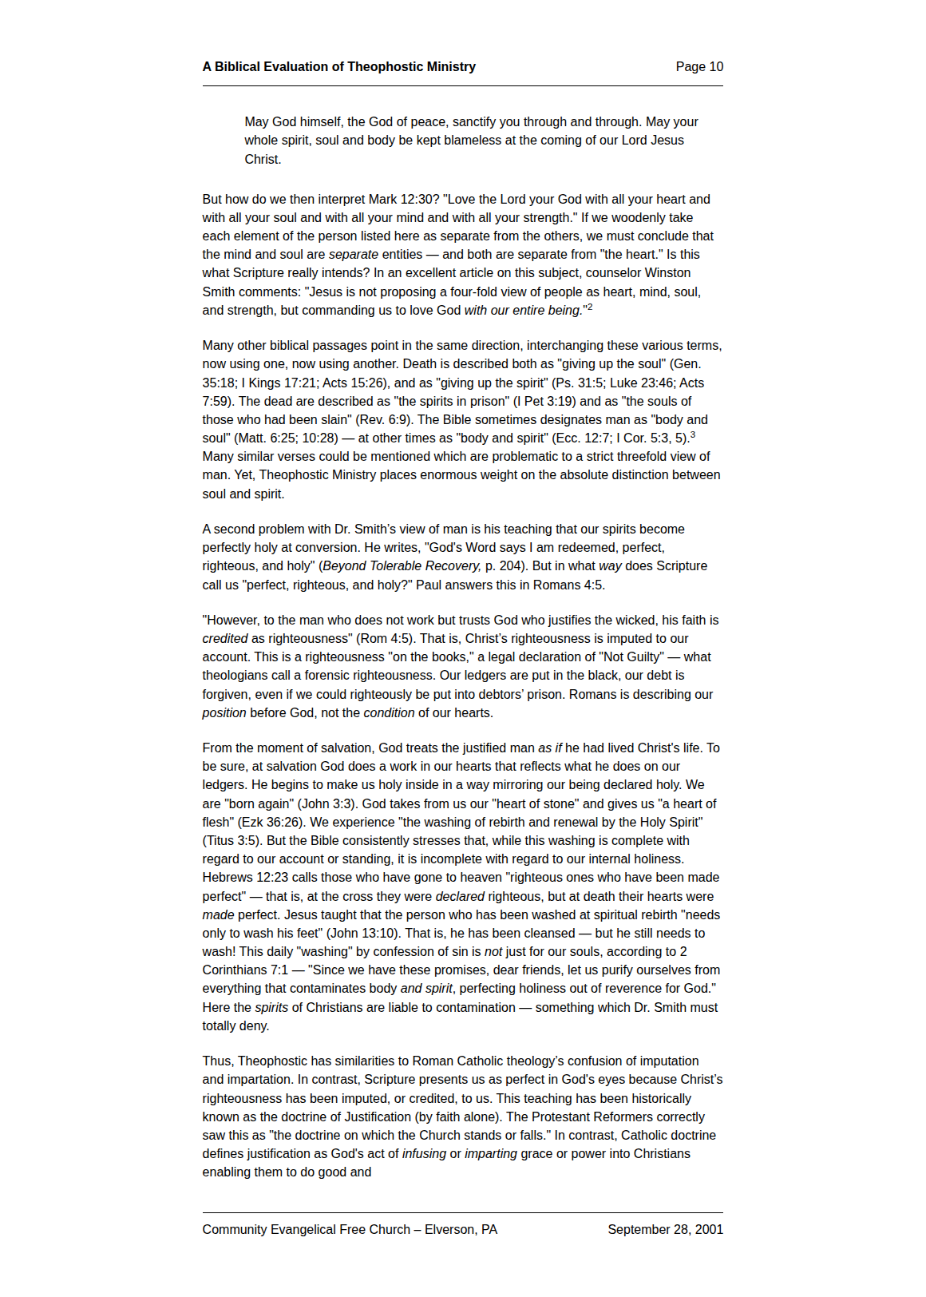A Biblical Evaluation of Theophostic Ministry Page 10
May God himself, the God of peace, sanctify you through and through. May your whole spirit, soul and body be kept blameless at the coming of our Lord Jesus Christ.
But how do we then interpret Mark 12:30? "Love the Lord your God with all your heart and with all your soul and with all your mind and with all your strength." If we woodenly take each element of the person listed here as separate from the others, we must conclude that the mind and soul are separate entities — and both are separate from "the heart." Is this what Scripture really intends? In an excellent article on this subject, counselor Winston Smith comments: "Jesus is not proposing a four-fold view of people as heart, mind, soul, and strength, but commanding us to love God with our entire being."2
Many other biblical passages point in the same direction, interchanging these various terms, now using one, now using another. Death is described both as "giving up the soul" (Gen. 35:18; I Kings 17:21; Acts 15:26), and as "giving up the spirit" (Ps. 31:5; Luke 23:46; Acts 7:59). The dead are described as "the spirits in prison" (I Pet 3:19) and as "the souls of those who had been slain" (Rev. 6:9). The Bible sometimes designates man as "body and soul" (Matt. 6:25; 10:28) — at other times as "body and spirit" (Ecc. 12:7; I Cor. 5:3, 5).3 Many similar verses could be mentioned which are problematic to a strict threefold view of man. Yet, Theophostic Ministry places enormous weight on the absolute distinction between soul and spirit.
A second problem with Dr. Smith’s view of man is his teaching that our spirits become perfectly holy at conversion. He writes, "God's Word says I am redeemed, perfect, righteous, and holy" (Beyond Tolerable Recovery, p. 204). But in what way does Scripture call us "perfect, righteous, and holy?" Paul answers this in Romans 4:5.
"However, to the man who does not work but trusts God who justifies the wicked, his faith is credited as righteousness" (Rom 4:5). That is, Christ’s righteousness is imputed to our account. This is a righteousness "on the books," a legal declaration of "Not Guilty" — what theologians call a forensic righteousness. Our ledgers are put in the black, our debt is forgiven, even if we could righteously be put into debtors’ prison. Romans is describing our position before God, not the condition of our hearts.
From the moment of salvation, God treats the justified man as if he had lived Christ's life. To be sure, at salvation God does a work in our hearts that reflects what he does on our ledgers. He begins to make us holy inside in a way mirroring our being declared holy. We are "born again" (John 3:3). God takes from us our "heart of stone" and gives us "a heart of flesh" (Ezk 36:26). We experience "the washing of rebirth and renewal by the Holy Spirit" (Titus 3:5). But the Bible consistently stresses that, while this washing is complete with regard to our account or standing, it is incomplete with regard to our internal holiness. Hebrews 12:23 calls those who have gone to heaven "righteous ones who have been made perfect" — that is, at the cross they were declared righteous, but at death their hearts were made perfect. Jesus taught that the person who has been washed at spiritual rebirth "needs only to wash his feet" (John 13:10). That is, he has been cleansed — but he still needs to wash! This daily "washing" by confession of sin is not just for our souls, according to 2 Corinthians 7:1 — "Since we have these promises, dear friends, let us purify ourselves from everything that contaminates body and spirit, perfecting holiness out of reverence for God." Here the spirits of Christians are liable to contamination — something which Dr. Smith must totally deny.
Thus, Theophostic has similarities to Roman Catholic theology’s confusion of imputation and impartation. In contrast, Scripture presents us as perfect in God's eyes because Christ’s righteousness has been imputed, or credited, to us. This teaching has been historically known as the doctrine of Justification (by faith alone). The Protestant Reformers correctly saw this as "the doctrine on which the Church stands or falls." In contrast, Catholic doctrine defines justification as God's act of infusing or imparting grace or power into Christians enabling them to do good and
Community Evangelical Free Church – Elverson, PA September 28, 2001